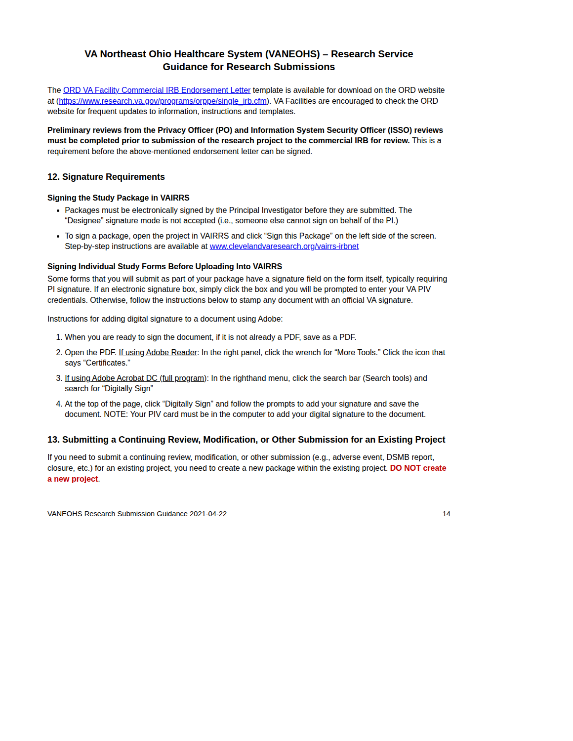VA Northeast Ohio Healthcare System (VANEOHS) – Research Service
Guidance for Research Submissions
The ORD VA Facility Commercial IRB Endorsement Letter template is available for download on the ORD website at (https://www.research.va.gov/programs/orppe/single_irb.cfm). VA Facilities are encouraged to check the ORD website for frequent updates to information, instructions and templates.
Preliminary reviews from the Privacy Officer (PO) and Information System Security Officer (ISSO) reviews must be completed prior to submission of the research project to the commercial IRB for review. This is a requirement before the above-mentioned endorsement letter can be signed.
12. Signature Requirements
Signing the Study Package in VAIRRS
Packages must be electronically signed by the Principal Investigator before they are submitted. The “Designee” signature mode is not accepted (i.e., someone else cannot sign on behalf of the PI.)
To sign a package, open the project in VAIRRS and click “Sign this Package” on the left side of the screen. Step-by-step instructions are available at www.clevelandvaresearch.org/vairrs-irbnet
Signing Individual Study Forms Before Uploading Into VAIRRS
Some forms that you will submit as part of your package have a signature field on the form itself, typically requiring PI signature. If an electronic signature box, simply click the box and you will be prompted to enter your VA PIV credentials. Otherwise, follow the instructions below to stamp any document with an official VA signature.
Instructions for adding digital signature to a document using Adobe:
When you are ready to sign the document, if it is not already a PDF, save as a PDF.
Open the PDF. If using Adobe Reader: In the right panel, click the wrench for “More Tools.” Click the icon that says “Certificates.”
If using Adobe Acrobat DC (full program): In the righthand menu, click the search bar (Search tools) and search for “Digitally Sign”
At the top of the page, click “Digitally Sign” and follow the prompts to add your signature and save the document. NOTE: Your PIV card must be in the computer to add your digital signature to the document.
13. Submitting a Continuing Review, Modification, or Other Submission for an Existing Project
If you need to submit a continuing review, modification, or other submission (e.g., adverse event, DSMB report, closure, etc.) for an existing project, you need to create a new package within the existing project. DO NOT create a new project.
VANEOHS Research Submission Guidance 2021-04-22 14